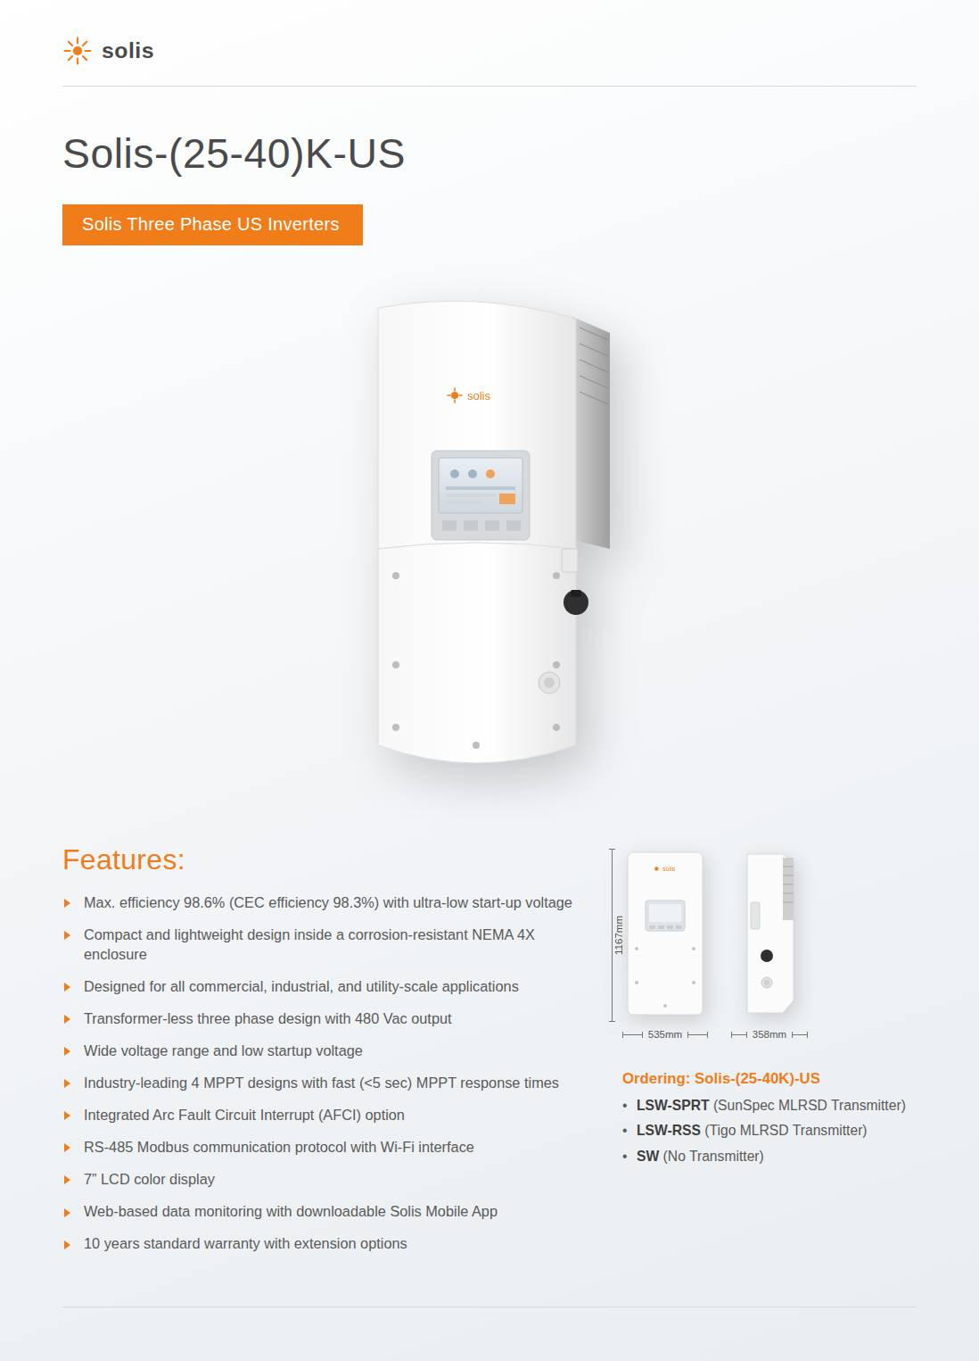solis
Solis-(25-40)K-US
Solis Three Phase US Inverters
solis
Features:
Max. efficiency 98.6% (CEC efficiency 98.3%) with ultra-low start-up voltage
Compact and lightweight design inside a corrosion-resistant NEMA 4X enclosure
Designed for all commercial, industrial, and utility-scale applications
Transformer-less three phase design with 480 Vac output
Wide voltage range and low startup voltage
Industry-leading 4 MPPT designs with fast (<5 sec) MPPT response times
Integrated Arc Fault Circuit Interrupt (AFCI) option
RS-485 Modbus communication protocol with Wi-Fi interface
7” LCD color display
Web-based data monitoring with downloadable Solis Mobile App
10 years standard warranty with extension options
1167mm solis
535mm
358mm
Ordering: Solis-(25-40K)-US
LSW-SPRT (SunSpec MLRSD Transmitter)
LSW-RSS (Tigo MLRSD Transmitter)
SW (No Transmitter)